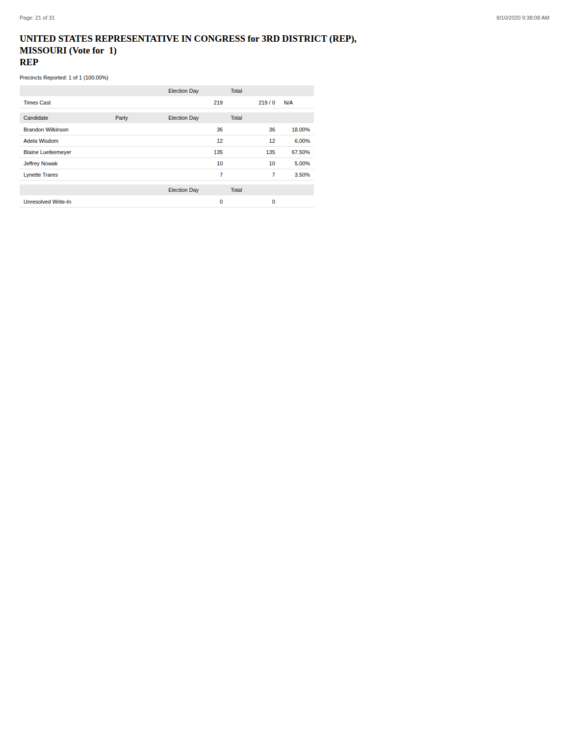Page: 21 of 31 8/10/2020 9:38:08 AM
UNITED STATES REPRESENTATIVE IN CONGRESS for 3RD DISTRICT (REP),
MISSOURI (Vote for 1)
REP
Precincts Reported: 1 of 1 (100.00%)
| | | Election Day | Total |
| Times Cast | 219 | 219 / 0 | N/A |
| Candidate | Party | Election Day | Total |
| Brandon Wilkinson | | 36 | 36 | 18.00% |
| Adela Wisdom | | 12 | 12 | 6.00% |
| Blaine Luetkemeyer | | 135 | 135 | 67.50% |
| Jeffrey Nowak | | 10 | 10 | 5.00% |
| Lynette Trares | | 7 | 7 | 3.50% |
| | | Election Day | Total |
| Unresolved Write-In | 0 | 0 | |